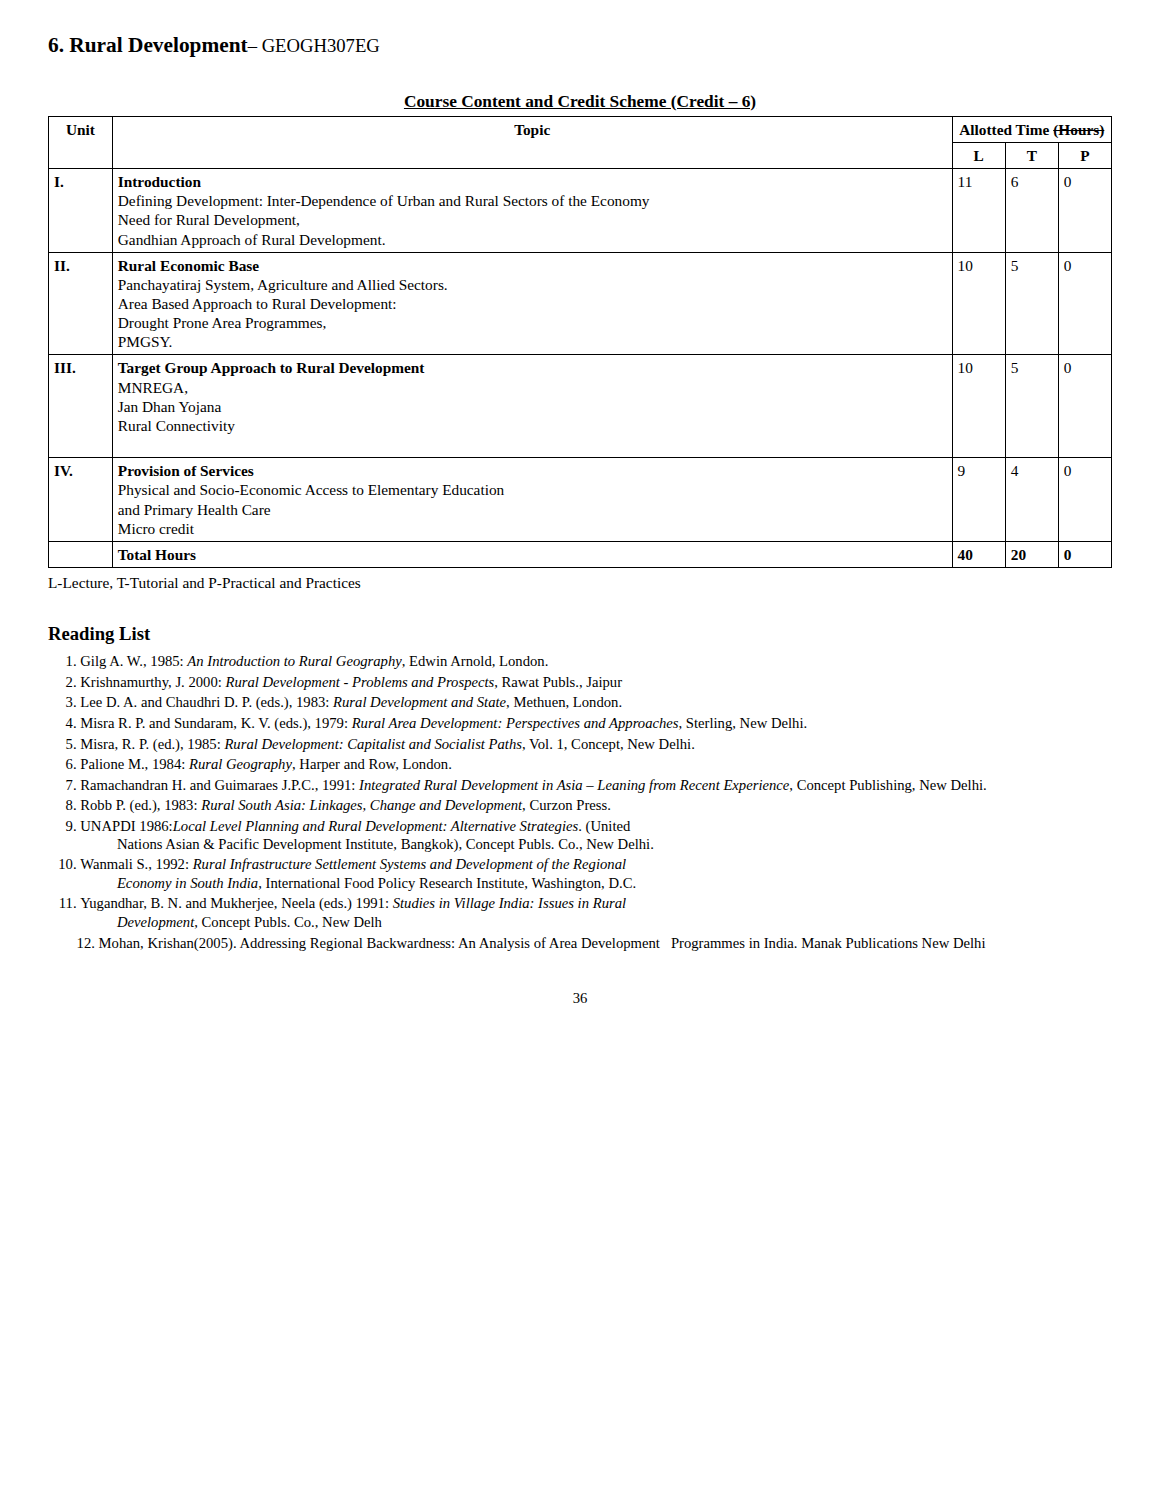6. Rural Development– GEOGH307EG
Course Content and Credit Scheme (Credit – 6)
| Unit | Topic | Allotted Time (Hours) |
| --- | --- | --- |
| L | T | P |
| I. | Introduction Defining Development: Inter-Dependence of Urban and Rural Sectors of the Economy Need for Rural Development, Gandhian Approach of Rural Development. | 11 | 6 | 0 |
| II. | Rural Economic Base Panchayatiraj System, Agriculture and Allied Sectors. Area Based Approach to Rural Development: Drought Prone Area Programmes, PMGSY. | 10 | 5 | 0 |
| III. | Target Group Approach to Rural Development MNREGA, Jan Dhan Yojana Rural Connectivity | 10 | 5 | 0 |
| IV. | Provision of Services Physical and Socio-Economic Access to Elementary Education and Primary Health Care Micro credit | 9 | 4 | 0 |
| | Total Hours | 40 | 20 | 0 |
L-Lecture, T-Tutorial and P-Practical and Practices
Reading List
Gilg A. W., 1985: An Introduction to Rural Geography, Edwin Arnold, London.
Krishnamurthy, J. 2000: Rural Development - Problems and Prospects, Rawat Publs., Jaipur
Lee D. A. and Chaudhri D. P. (eds.), 1983: Rural Development and State, Methuen, London.
Misra R. P. and Sundaram, K. V. (eds.), 1979: Rural Area Development: Perspectives and Approaches, Sterling, New Delhi.
Misra, R. P. (ed.), 1985: Rural Development: Capitalist and Socialist Paths, Vol. 1, Concept, New Delhi.
Palione M., 1984: Rural Geography, Harper and Row, London.
Ramachandran H. and Guimaraes J.P.C., 1991: Integrated Rural Development in Asia – Leaning from Recent Experience, Concept Publishing, New Delhi.
Robb P. (ed.), 1983: Rural South Asia: Linkages, Change and Development, Curzon Press.
UNAPDI 1986:Local Level Planning and Rural Development: Alternative Strategies. (United Nations Asian & Pacific Development Institute, Bangkok), Concept Publs. Co., New Delhi.
Wanmali S., 1992: Rural Infrastructure Settlement Systems and Development of the Regional Economy in South India, International Food Policy Research Institute, Washington, D.C.
Yugandhar, B. N. and Mukherjee, Neela (eds.) 1991: Studies in Village India: Issues in Rural Development, Concept Publs. Co., New Delh
12. Mohan, Krishan(2005). Addressing Regional Backwardness: An Analysis of Area Development Programmes in India. Manak Publications New Delhi
36